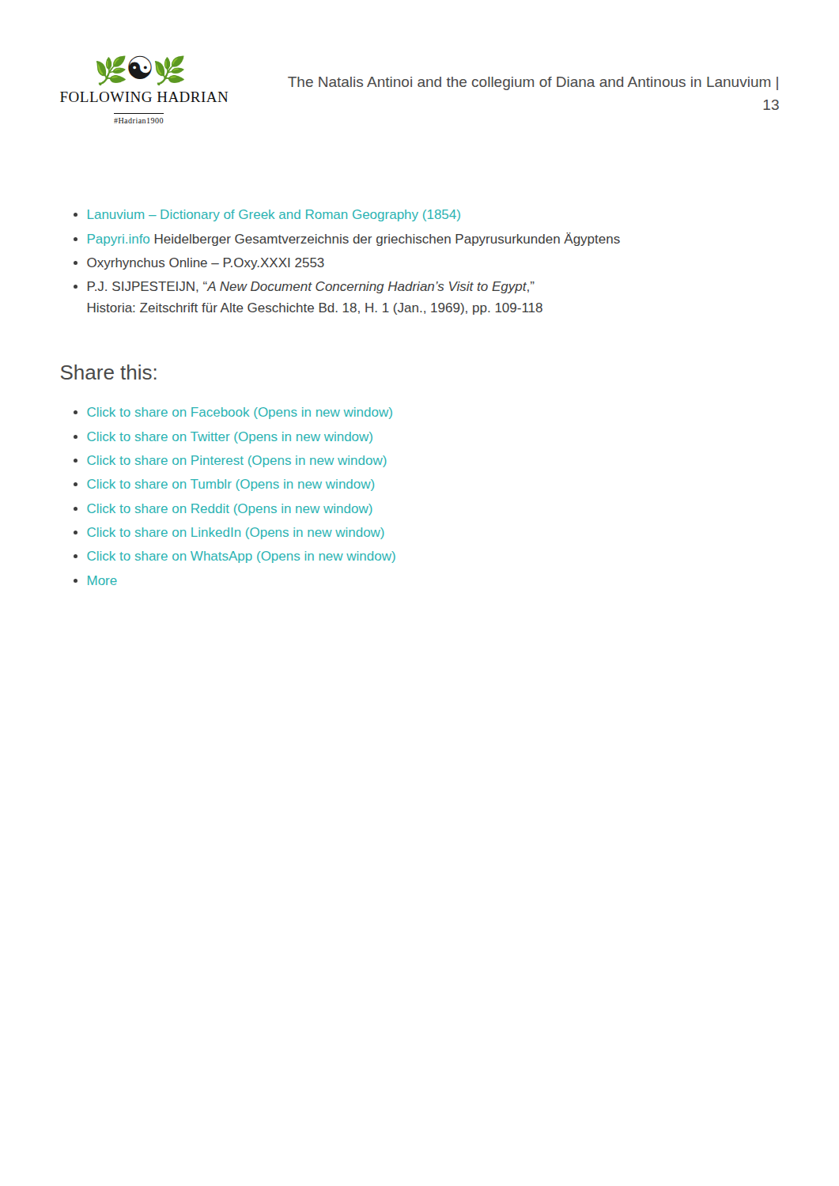🌿☯🌿
FOLLOWING HADRIAN
#Hadrian1900
The Natalis Antinoi and the collegium of Diana and Antinous in Lanuvium | 13
Lanuvium – Dictionary of Greek and Roman Geography (1854)
Papyri.info Heidelberger Gesamtverzeichnis der griechischen Papyrusurkunden Ägyptens
Oxyrhynchus Online – P.Oxy.XXXI 2553
P.J. SIJPESTEIJN, “A New Document Concerning Hadrian’s Visit to Egypt,” Historia: Zeitschrift für Alte Geschichte Bd. 18, H. 1 (Jan., 1969), pp. 109-118
Share this:
Click to share on Facebook (Opens in new window)
Click to share on Twitter (Opens in new window)
Click to share on Pinterest (Opens in new window)
Click to share on Tumblr (Opens in new window)
Click to share on Reddit (Opens in new window)
Click to share on LinkedIn (Opens in new window)
Click to share on WhatsApp (Opens in new window)
More